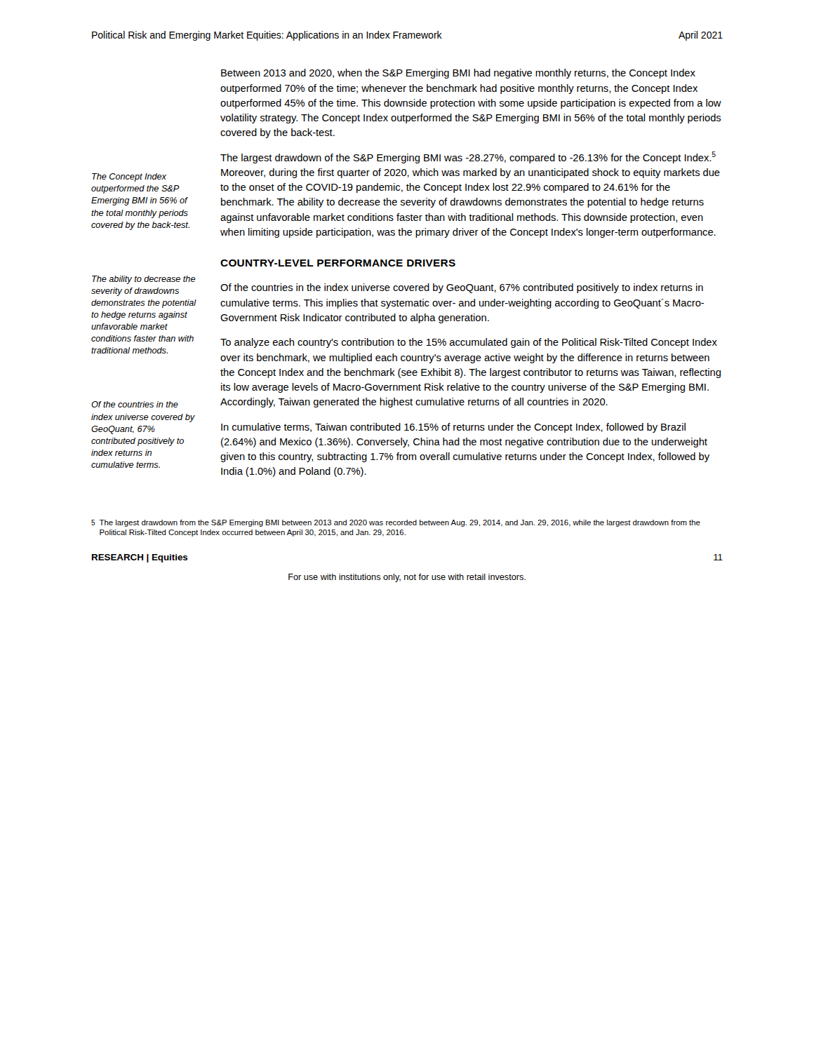Political Risk and Emerging Market Equities: Applications in an Index Framework
April 2021
The Concept Index outperformed the S&P Emerging BMI in 56% of the total monthly periods covered by the back-test.
The ability to decrease the severity of drawdowns demonstrates the potential to hedge returns against unfavorable market conditions faster than with traditional methods.
Of the countries in the index universe covered by GeoQuant, 67% contributed positively to index returns in cumulative terms.
Between 2013 and 2020, when the S&P Emerging BMI had negative monthly returns, the Concept Index outperformed 70% of the time; whenever the benchmark had positive monthly returns, the Concept Index outperformed 45% of the time. This downside protection with some upside participation is expected from a low volatility strategy. The Concept Index outperformed the S&P Emerging BMI in 56% of the total monthly periods covered by the back-test.
The largest drawdown of the S&P Emerging BMI was -28.27%, compared to -26.13% for the Concept Index.5 Moreover, during the first quarter of 2020, which was marked by an unanticipated shock to equity markets due to the onset of the COVID-19 pandemic, the Concept Index lost 22.9% compared to 24.61% for the benchmark. The ability to decrease the severity of drawdowns demonstrates the potential to hedge returns against unfavorable market conditions faster than with traditional methods. This downside protection, even when limiting upside participation, was the primary driver of the Concept Index's longer-term outperformance.
COUNTRY-LEVEL PERFORMANCE DRIVERS
Of the countries in the index universe covered by GeoQuant, 67% contributed positively to index returns in cumulative terms. This implies that systematic over- and under-weighting according to GeoQuant´s Macro-Government Risk Indicator contributed to alpha generation.
To analyze each country's contribution to the 15% accumulated gain of the Political Risk-Tilted Concept Index over its benchmark, we multiplied each country's average active weight by the difference in returns between the Concept Index and the benchmark (see Exhibit 8). The largest contributor to returns was Taiwan, reflecting its low average levels of Macro-Government Risk relative to the country universe of the S&P Emerging BMI. Accordingly, Taiwan generated the highest cumulative returns of all countries in 2020.
In cumulative terms, Taiwan contributed 16.15% of returns under the Concept Index, followed by Brazil (2.64%) and Mexico (1.36%). Conversely, China had the most negative contribution due to the underweight given to this country, subtracting 1.7% from overall cumulative returns under the Concept Index, followed by India (1.0%) and Poland (0.7%).
5
The largest drawdown from the S&P Emerging BMI between 2013 and 2020 was recorded between Aug. 29, 2014, and Jan. 29, 2016, while the largest drawdown from the Political Risk-Tilted Concept Index occurred between April 30, 2015, and Jan. 29, 2016.
RESEARCH | Equities
11
For use with institutions only, not for use with retail investors.